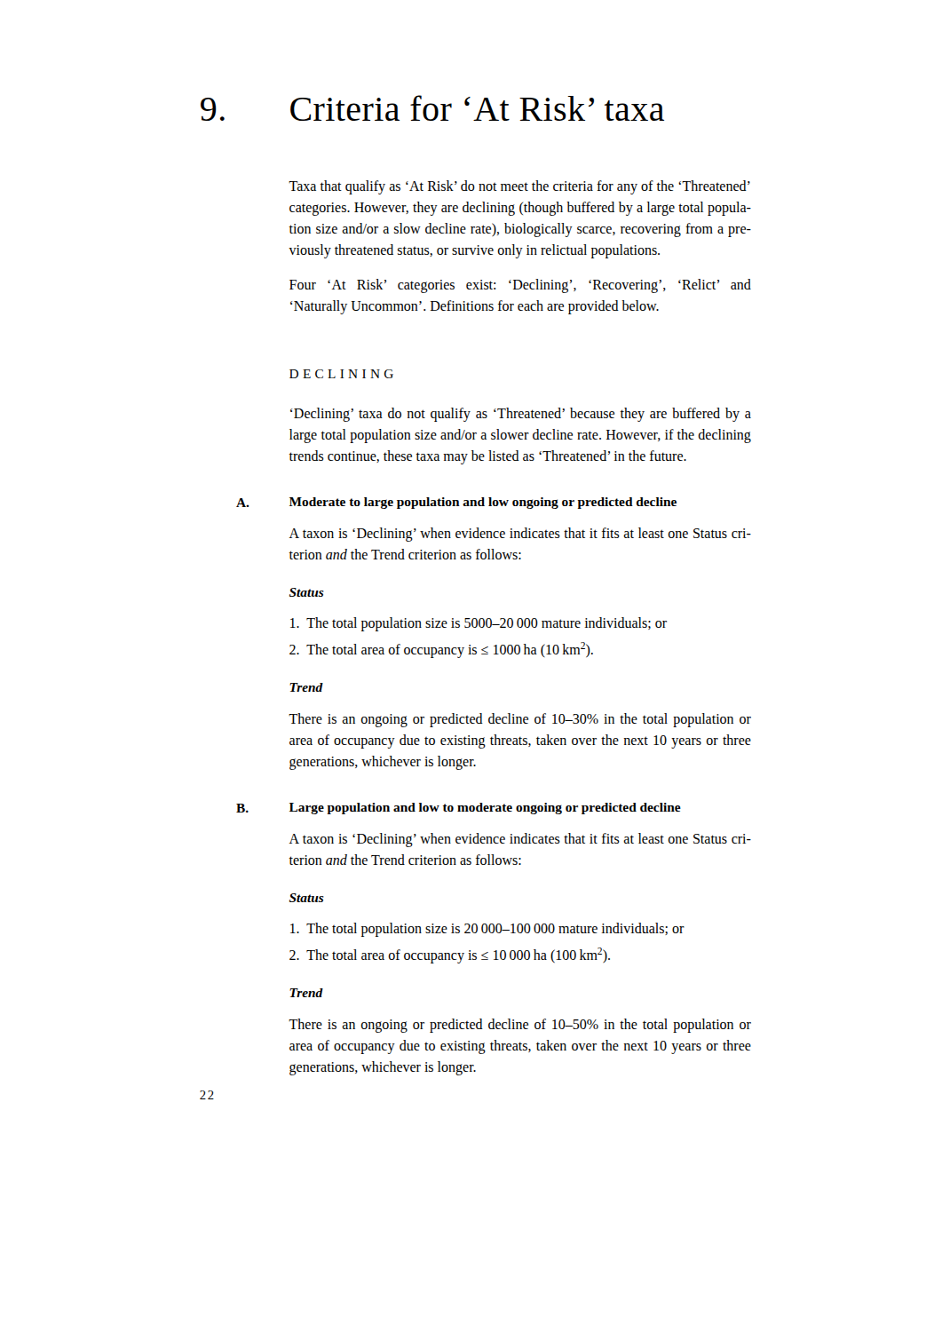9. Criteria for ‘At Risk’ taxa
Taxa that qualify as ‘At Risk’ do not meet the criteria for any of the ‘Threatened’ categories. However, they are declining (though buffered by a large total population size and/or a slow decline rate), biologically scarce, recovering from a previously threatened status, or survive only in relictual populations.
Four ‘At Risk’ categories exist: ‘Declining’, ‘Recovering’, ‘Relict’ and ‘Naturally Uncommon’. Definitions for each are provided below.
Declining
‘Declining’ taxa do not qualify as ‘Threatened’ because they are buffered by a large total population size and/or a slower decline rate. However, if the declining trends continue, these taxa may be listed as ‘Threatened’ in the future.
A.
Moderate to large population and low ongoing or predicted decline
A taxon is ‘Declining’ when evidence indicates that it fits at least one Status criterion and the Trend criterion as follows:
Status
1. The total population size is 5000–20 000 mature individuals; or
2. The total area of occupancy is ≤ 1000 ha (10 km2).
Trend
There is an ongoing or predicted decline of 10–30% in the total population or area of occupancy due to existing threats, taken over the next 10 years or three generations, whichever is longer.
B.
Large population and low to moderate ongoing or predicted decline
A taxon is ‘Declining’ when evidence indicates that it fits at least one Status criterion and the Trend criterion as follows:
Status
1. The total population size is 20 000–100 000 mature individuals; or
2. The total area of occupancy is ≤ 10 000 ha (100 km2).
Trend
There is an ongoing or predicted decline of 10–50% in the total population or area of occupancy due to existing threats, taken over the next 10 years or three generations, whichever is longer.
22